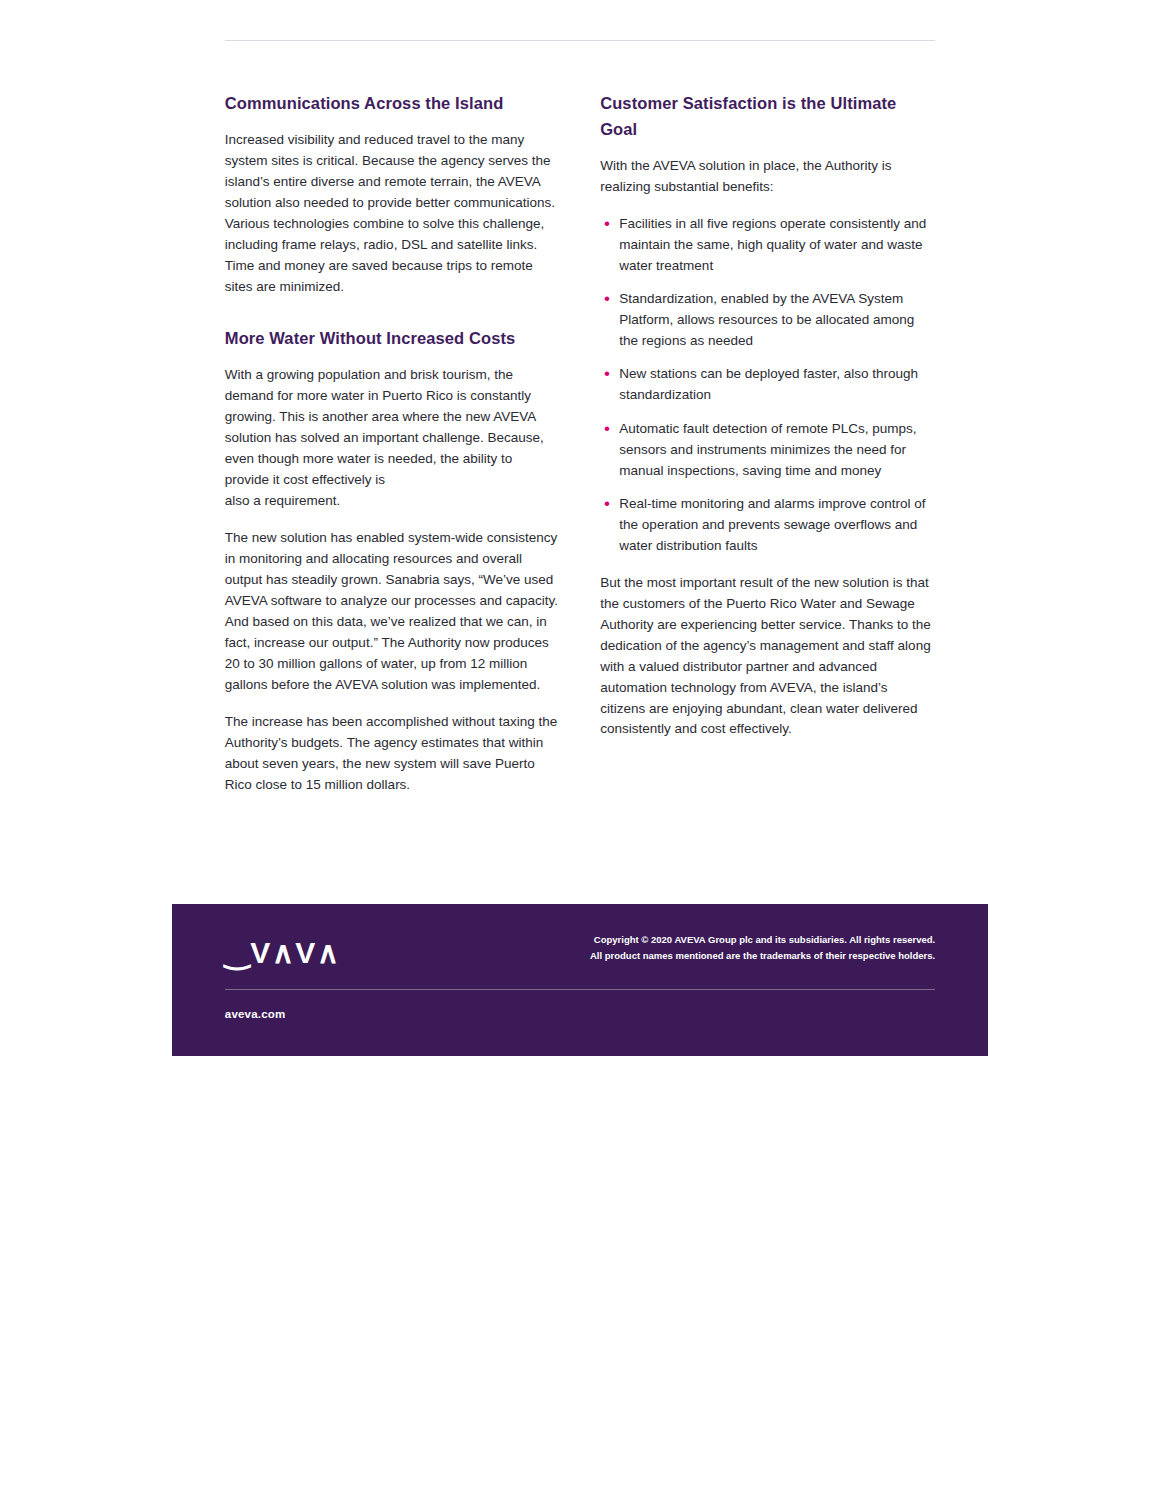Communications Across the Island
Increased visibility and reduced travel to the many system sites is critical. Because the agency serves the island’s entire diverse and remote terrain, the AVEVA solution also needed to provide better communications. Various technologies combine to solve this challenge, including frame relays, radio, DSL and satellite links. Time and money are saved because trips to remote sites are minimized.
More Water Without Increased Costs
With a growing population and brisk tourism, the demand for more water in Puerto Rico is constantly growing. This is another area where the new AVEVA solution has solved an important challenge. Because, even though more water is needed, the ability to provide it cost effectively is
also a requirement.
The new solution has enabled system-wide consistency in monitoring and allocating resources and overall output has steadily grown. Sanabria says, “We’ve used AVEVA software to analyze our processes and capacity. And based on this data, we’ve realized that we can, in fact, increase our output.” The Authority now produces 20 to 30 million gallons of water, up from 12 million gallons before the AVEVA solution was implemented.
The increase has been accomplished without taxing the Authority’s budgets. The agency estimates that within about seven years, the new system will save Puerto Rico close to 15 million dollars.
Customer Satisfaction is the Ultimate Goal
With the AVEVA solution in place, the Authority is realizing substantial benefits:
Facilities in all five regions operate consistently and maintain the same, high quality of water and waste water treatment
Standardization, enabled by the AVEVA System Platform, allows resources to be allocated among the regions as needed
New stations can be deployed faster, also through standardization
Automatic fault detection of remote PLCs, pumps, sensors and instruments minimizes the need for manual inspections, saving time and money
Real-time monitoring and alarms improve control of the operation and prevents sewage overflows and water distribution faults
But the most important result of the new solution is that the customers of the Puerto Rico Water and Sewage Authority are experiencing better service. Thanks to the dedication of the agency’s management and staff along with a valued distributor partner and advanced automation technology from AVEVA, the island’s citizens are enjoying abundant, clean water delivered consistently and cost effectively.
‿V∧V∧
Copyright © 2020 AVEVA Group plc and its subsidiaries. All rights reserved.
All product names mentioned are the trademarks of their respective holders.
aveva.com